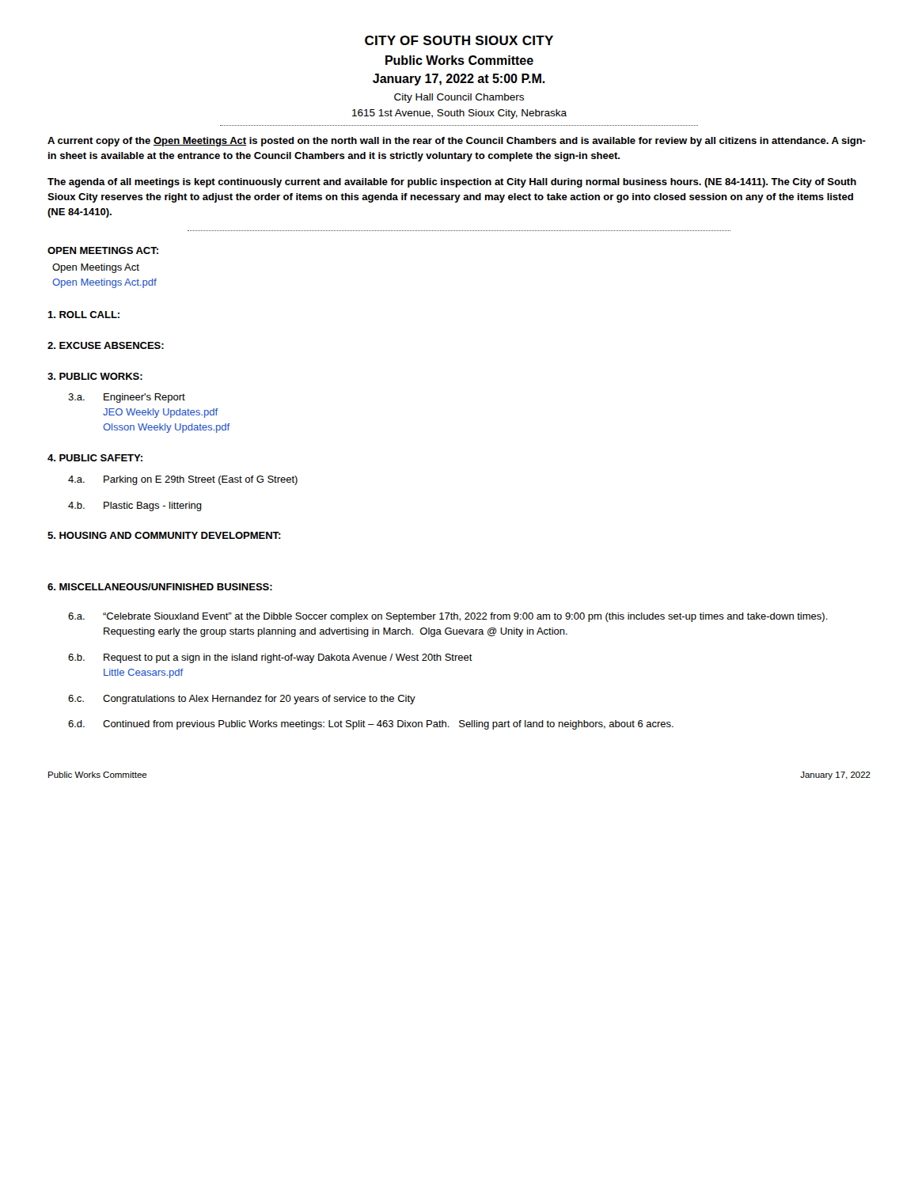CITY OF SOUTH SIOUX CITY
Public Works Committee
January 17, 2022 at 5:00 P.M.
City Hall Council Chambers
1615 1st Avenue, South Sioux City, Nebraska
A current copy of the Open Meetings Act is posted on the north wall in the rear of the Council Chambers and is available for review by all citizens in attendance. A sign-in sheet is available at the entrance to the Council Chambers and it is strictly voluntary to complete the sign-in sheet.
The agenda of all meetings is kept continuously current and available for public inspection at City Hall during normal business hours. (NE 84-1411). The City of South Sioux City reserves the right to adjust the order of items on this agenda if necessary and may elect to take action or go into closed session on any of the items listed (NE 84-1410).
OPEN MEETINGS ACT:
Open Meetings Act
Open Meetings Act.pdf
1. ROLL CALL:
2. EXCUSE ABSENCES:
3. PUBLIC WORKS:
3.a.
Engineer's Report
JEO Weekly Updates.pdf Olsson Weekly Updates.pdf
4. PUBLIC SAFETY:
4.a.
Parking on E 29th Street (East of G Street)
4.b.
Plastic Bags - littering
5. HOUSING AND COMMUNITY DEVELOPMENT:
6. MISCELLANEOUS/UNFINISHED BUSINESS:
6.a.
“Celebrate Siouxland Event” at the Dibble Soccer complex on September 17th, 2022 from 9:00 am to 9:00 pm (this includes set-up times and take-down times). Requesting early the group starts planning and advertising in March. Olga Guevara @ Unity in Action.
6.b.
Request to put a sign in the island right-of-way Dakota Avenue / West 20th Street
Little Ceasars.pdf
6.c.
Congratulations to Alex Hernandez for 20 years of service to the City
6.d.
Continued from previous Public Works meetings: Lot Split – 463 Dixon Path. Selling part of land to neighbors, about 6 acres.
Public Works Committee
January 17, 2022